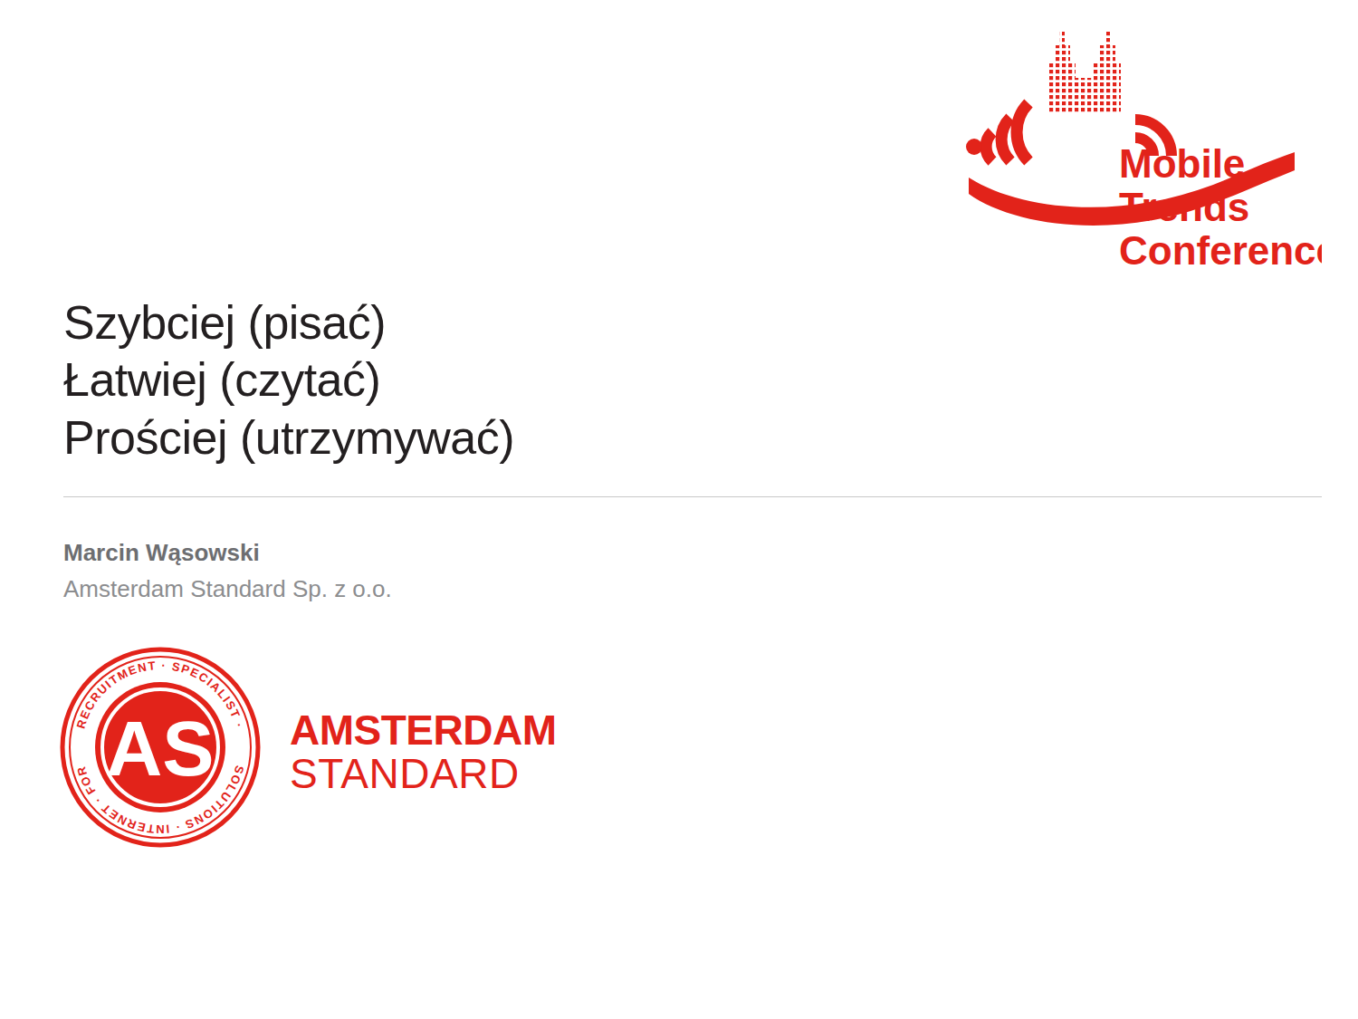Mobile Trends Conference
Szybciej (pisać) Łatwiej (czytać) Prościej (utrzymywać)
Marcin Wąsowski
Amsterdam Standard Sp. z o.o.
AS RECRUITMENT · SPECIALIST · SOLUTIONS · INTERNET · FOR AMSTERDAM STANDARD